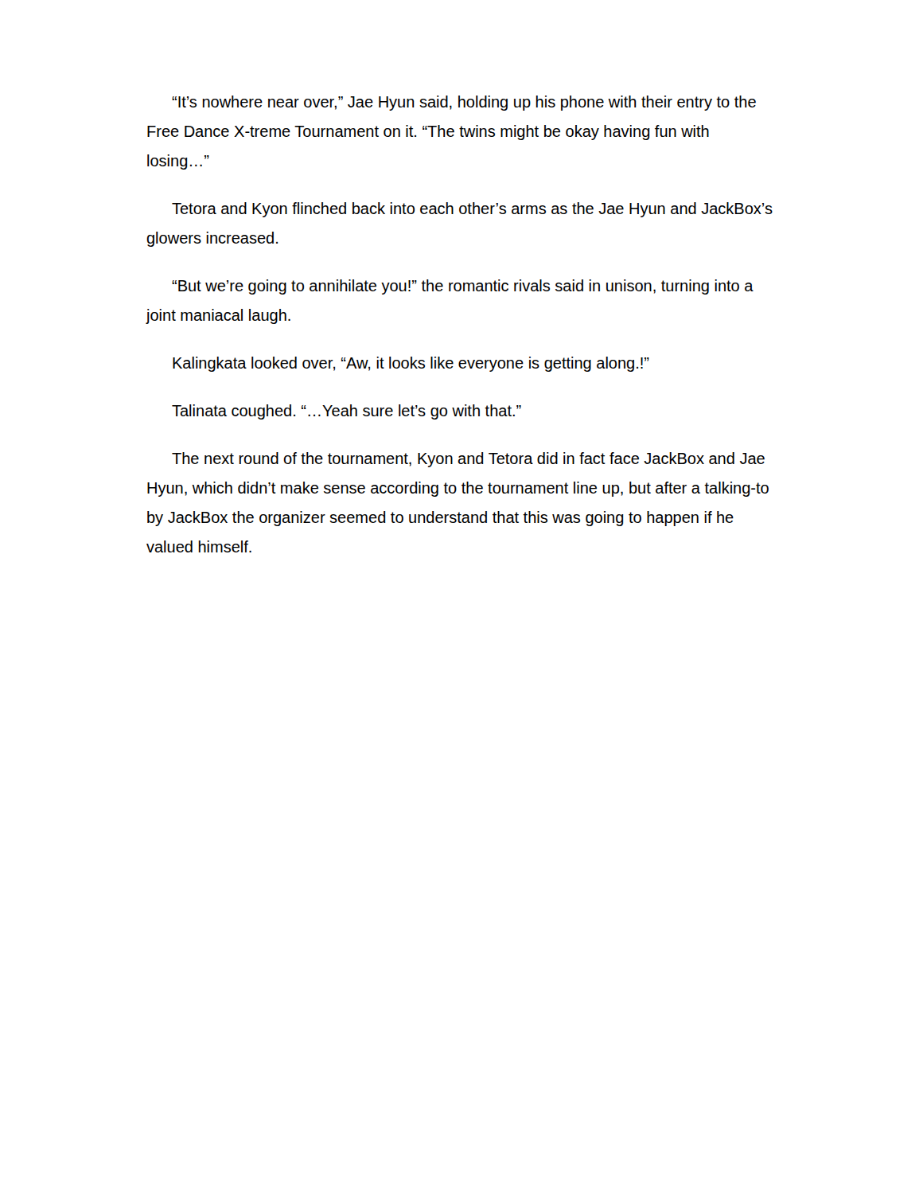“It’s nowhere near over,” Jae Hyun said, holding up his phone with their entry to the Free Dance X-treme Tournament on it. “The twins might be okay having fun with losing…”
Tetora and Kyon flinched back into each other’s arms as the Jae Hyun and JackBox’s glowers increased.
“But we’re going to annihilate you!” the romantic rivals said in unison, turning into a joint maniacal laugh.
Kalingkata looked over, “Aw, it looks like everyone is getting along.!”
Talinata coughed. “…Yeah sure let’s go with that.”
The next round of the tournament, Kyon and Tetora did in fact face JackBox and Jae Hyun, which didn’t make sense according to the tournament line up, but after a talking-to by JackBox the organizer seemed to understand that this was going to happen if he valued himself.